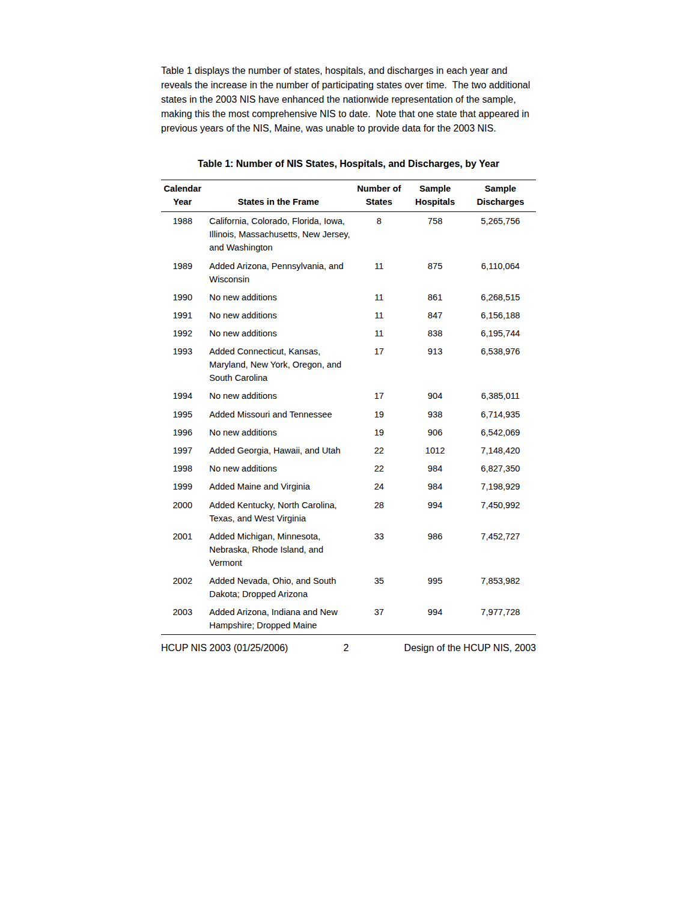Table 1 displays the number of states, hospitals, and discharges in each year and reveals the increase in the number of participating states over time. The two additional states in the 2003 NIS have enhanced the nationwide representation of the sample, making this the most comprehensive NIS to date. Note that one state that appeared in previous years of the NIS, Maine, was unable to provide data for the 2003 NIS.
Table 1: Number of NIS States, Hospitals, and Discharges, by Year
| Calendar Year | States in the Frame | Number of States | Sample Hospitals | Sample Discharges |
| --- | --- | --- | --- | --- |
| 1988 | California, Colorado, Florida, Iowa, Illinois, Massachusetts, New Jersey, and Washington | 8 | 758 | 5,265,756 |
| 1989 | Added Arizona, Pennsylvania, and Wisconsin | 11 | 875 | 6,110,064 |
| 1990 | No new additions | 11 | 861 | 6,268,515 |
| 1991 | No new additions | 11 | 847 | 6,156,188 |
| 1992 | No new additions | 11 | 838 | 6,195,744 |
| 1993 | Added Connecticut, Kansas, Maryland, New York, Oregon, and South Carolina | 17 | 913 | 6,538,976 |
| 1994 | No new additions | 17 | 904 | 6,385,011 |
| 1995 | Added Missouri and Tennessee | 19 | 938 | 6,714,935 |
| 1996 | No new additions | 19 | 906 | 6,542,069 |
| 1997 | Added Georgia, Hawaii, and Utah | 22 | 1012 | 7,148,420 |
| 1998 | No new additions | 22 | 984 | 6,827,350 |
| 1999 | Added Maine and Virginia | 24 | 984 | 7,198,929 |
| 2000 | Added Kentucky, North Carolina, Texas, and West Virginia | 28 | 994 | 7,450,992 |
| 2001 | Added Michigan, Minnesota, Nebraska, Rhode Island, and Vermont | 33 | 986 | 7,452,727 |
| 2002 | Added Nevada, Ohio, and South Dakota; Dropped Arizona | 35 | 995 | 7,853,982 |
| 2003 | Added Arizona, Indiana and New Hampshire; Dropped Maine | 37 | 994 | 7,977,728 |
HCUP NIS 2003 (01/25/2006)
2
Design of the HCUP NIS, 2003